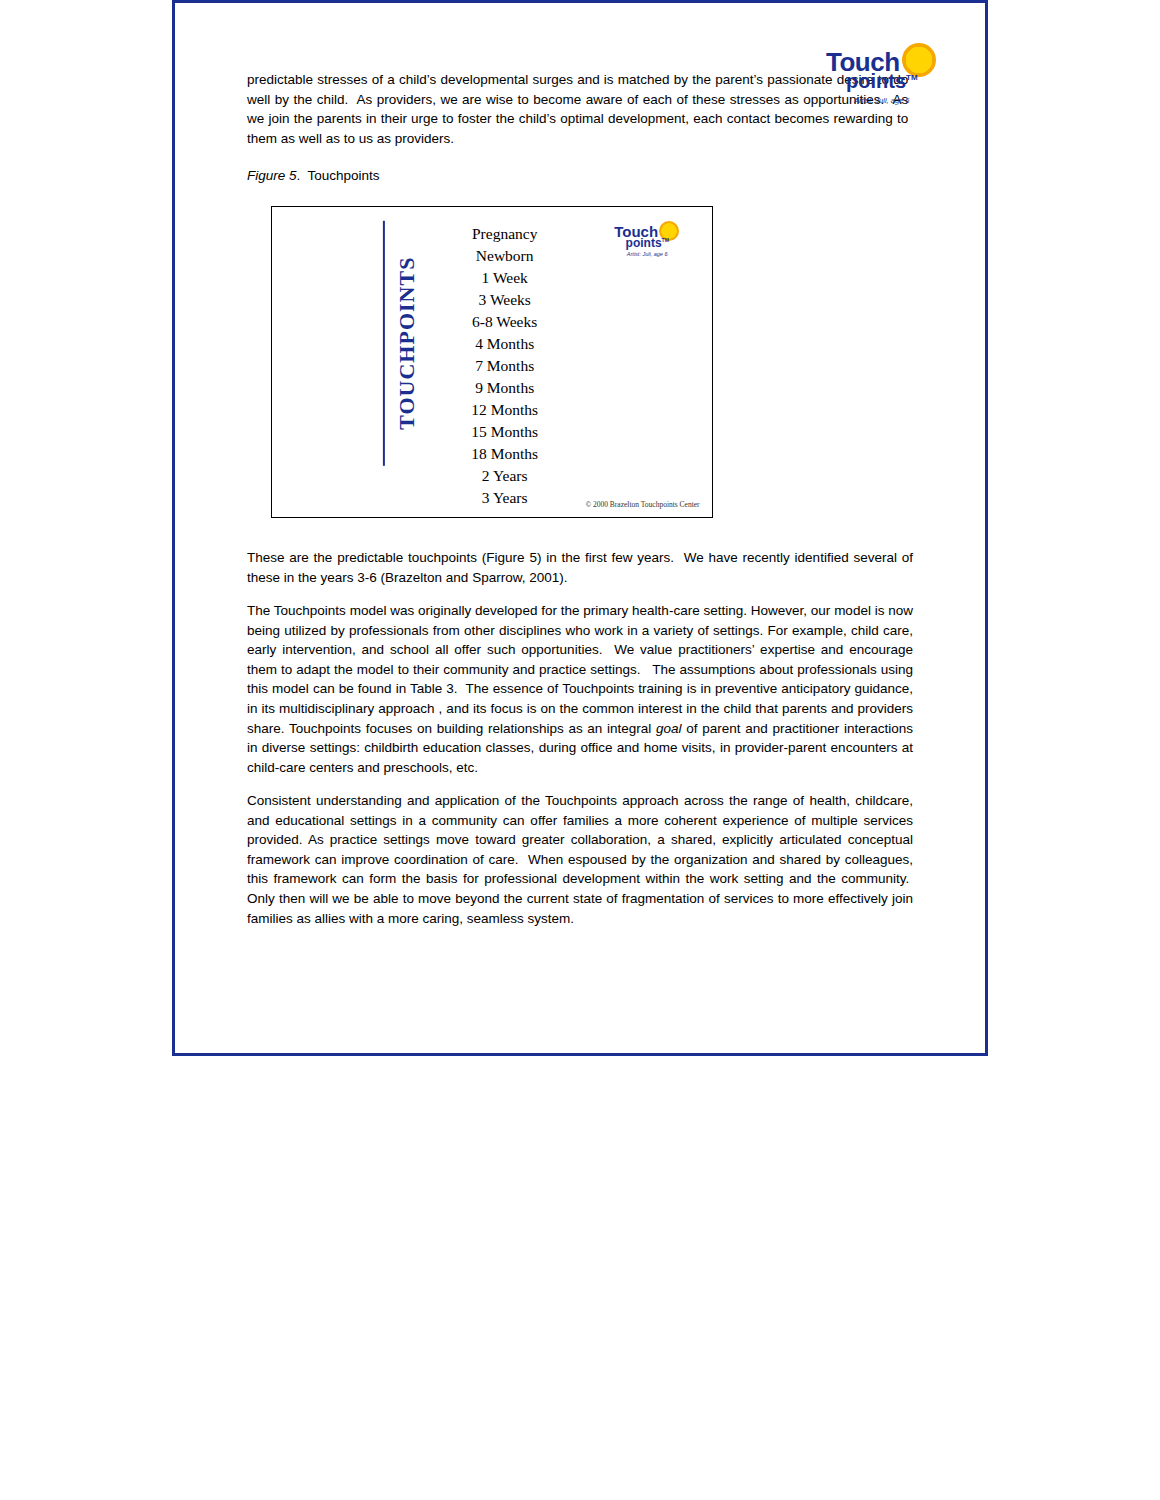Touch
pointsTM
Artist: Juli, age 6
predictable stresses of a child’s developmental surges and is matched by the parent’s passionate desire to do well by the child. As providers, we are wise to become aware of each of these stresses as opportunities. As we join the parents in their urge to foster the child’s optimal development, each contact becomes rewarding to them as well as to us as providers.
Figure 5. Touchpoints
Touch
pointsTM
Artist: Juli, age 6
TOUCHPOINTS
Pregnancy
Newborn
1 Week
3 Weeks
6-8 Weeks
4 Months
7 Months
9 Months
12 Months
15 Months
18 Months
2 Years
3 Years
© 2000 Brazelton Touchpoints Center
These are the predictable touchpoints (Figure 5) in the first few years. We have recently identified several of these in the years 3-6 (Brazelton and Sparrow, 2001).
The Touchpoints model was originally developed for the primary health-care setting. However, our model is now being utilized by professionals from other disciplines who work in a variety of settings. For example, child care, early intervention, and school all offer such opportunities. We value practitioners’ expertise and encourage them to adapt the model to their community and practice settings. The assumptions about professionals using this model can be found in Table 3. The essence of Touchpoints training is in preventive anticipatory guidance, in its multidisciplinary approach , and its focus is on the common interest in the child that parents and providers share. Touchpoints focuses on building relationships as an integral goal of parent and practitioner interactions in diverse settings: childbirth education classes, during office and home visits, in provider-parent encounters at child-care centers and preschools, etc.
Consistent understanding and application of the Touchpoints approach across the range of health, childcare, and educational settings in a community can offer families a more coherent experience of multiple services provided. As practice settings move toward greater collaboration, a shared, explicitly articulated conceptual framework can improve coordination of care. When espoused by the organization and shared by colleagues, this framework can form the basis for professional development within the work setting and the community. Only then will we be able to move beyond the current state of fragmentation of services to more effectively join families as allies with a more caring, seamless system.